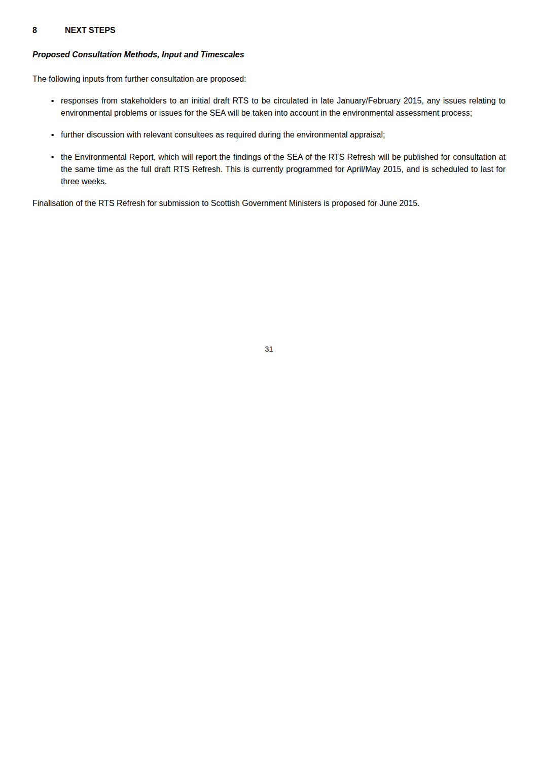8 NEXT STEPS
Proposed Consultation Methods, Input and Timescales
The following inputs from further consultation are proposed:
responses from stakeholders to an initial draft RTS to be circulated in late January/February 2015, any issues relating to environmental problems or issues for the SEA will be taken into account in the environmental assessment process;
further discussion with relevant consultees as required during the environmental appraisal;
the Environmental Report, which will report the findings of the SEA of the RTS Refresh will be published for consultation at the same time as the full draft RTS Refresh. This is currently programmed for April/May 2015, and is scheduled to last for three weeks.
Finalisation of the RTS Refresh for submission to Scottish Government Ministers is proposed for June 2015.
31